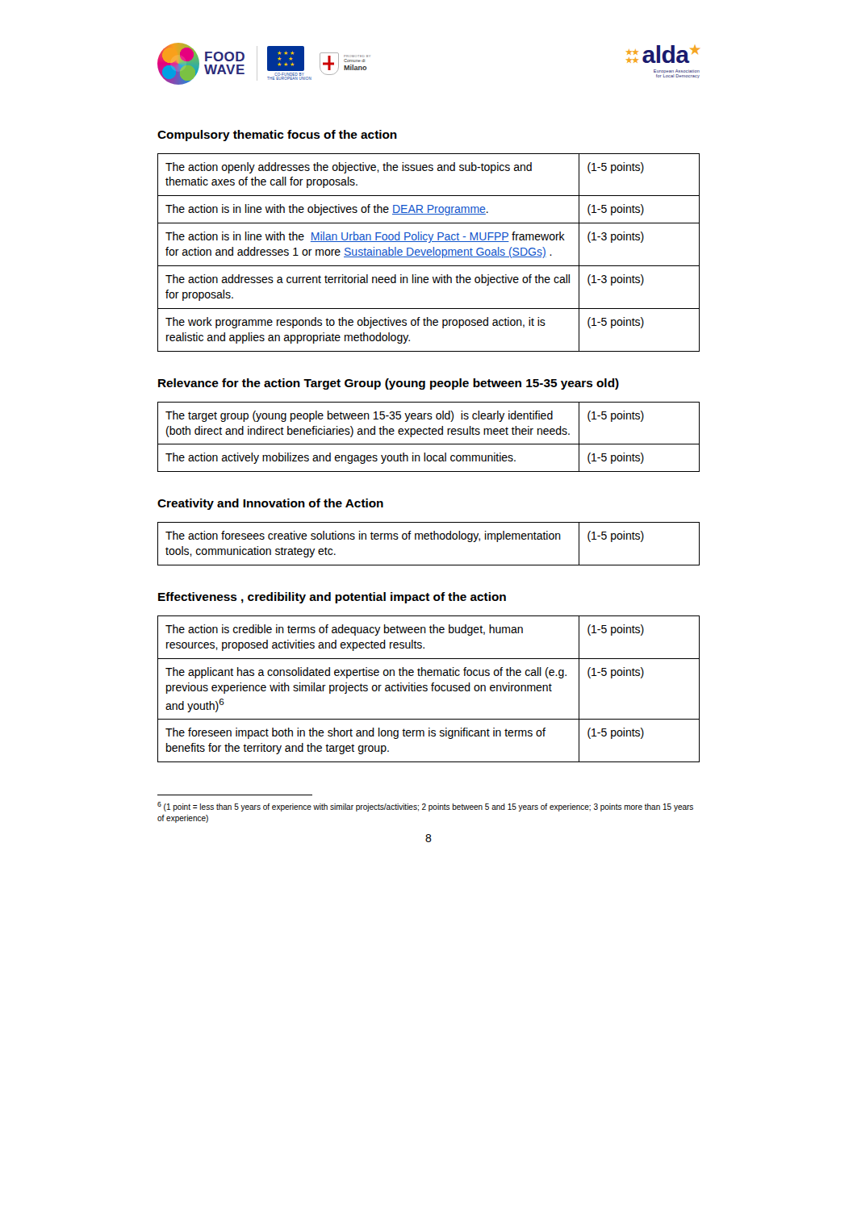FOOD WAVE
★ ★ ★
★ ★
★ ★ ★
CO-FUNDED BY
THE EUROPEAN UNION
PROMOTED BY Comune di Milano
★★
★★alda★
European Association
for Local Democracy
Compulsory thematic focus of the action
| The action openly addresses the objective, the issues and sub-topics and thematic axes of the call for proposals. | (1-5 points) |
| The action is in line with the objectives of the DEAR Programme . | (1-5 points) |
| The action is in line with the Milan Urban Food Policy Pact - MUFPP framework for action and addresses 1 or more Sustainable Development Goals (SDGs) . | (1-3 points) |
| The action addresses a current territorial need in line with the objective of the call for proposals. | (1-3 points) |
| The work programme responds to the objectives of the proposed action, it is realistic and applies an appropriate methodology. | (1-5 points) |
Relevance for the action Target Group (young people between 15-35 years old)
| The target group (young people between 15-35 years old) is clearly identified (both direct and indirect beneficiaries) and the expected results meet their needs. | (1-5 points) |
| The action actively mobilizes and engages youth in local communities. | (1-5 points) |
Creativity and Innovation of the Action
| The action foresees creative solutions in terms of methodology, implementation tools, communication strategy etc. | (1-5 points) |
Effectiveness , credibility and potential impact of the action
| The action is credible in terms of adequacy between the budget, human resources, proposed activities and expected results. | (1-5 points) |
| The applicant has a consolidated expertise on the thematic focus of the call (e.g. previous experience with similar projects or activities focused on environment and youth) 6 | (1-5 points) |
| The foreseen impact both in the short and long term is significant in terms of benefits for the territory and the target group. | (1-5 points) |
6 (1 point = less than 5 years of experience with similar projects/activities; 2 points between 5 and 15 years of experience; 3 points more than 15 years of experience)
8